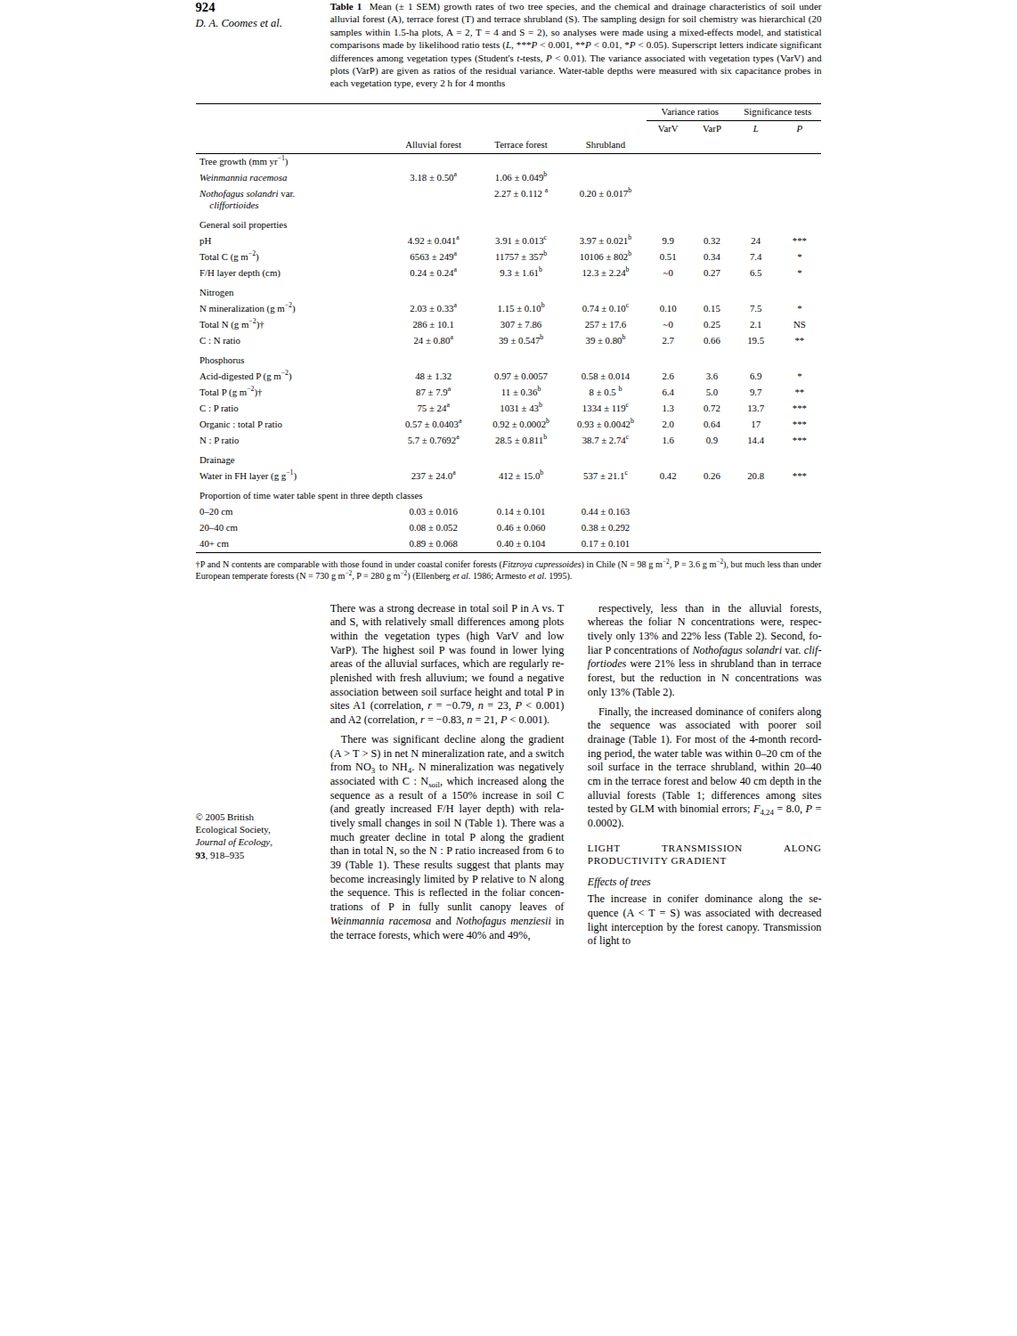924
D. A. Coomes et al.
Table 1 Mean (± 1 SEM) growth rates of two tree species, and the chemical and drainage characteristics of soil under alluvial forest (A), terrace forest (T) and terrace shrubland (S). The sampling design for soil chemistry was hierarchical (20 samples within 1.5-ha plots, A = 2, T = 4 and S = 2), so analyses were made using a mixed-effects model, and statistical comparisons made by likelihood ratio tests (L, ***P < 0.001, **P < 0.01, *P < 0.05). Superscript letters indicate significant differences among vegetation types (Student's t-tests, P < 0.01). The variance associated with vegetation types (VarV) and plots (VarP) are given as ratios of the residual variance. Water-table depths were measured with six capacitance probes in each vegetation type, every 2 h for 4 months
| | | | | Variance ratios | Significance tests |
| --- | --- | --- | --- | --- | --- |
| VarV | VarP | L | P |
| | Alluvial forest | Terrace forest | Shrubland | | | | |
| Tree growth (mm yr −1 ) | | | | | | | |
| Weinmannia racemosa | 3.18 ± 0.50 a | 1.06 ± 0.049 b | | | | | |
| Nothofagus solandri var. cliffortioides | | 2.27 ± 0.112 a | 0.20 ± 0.017 b | | | | |
| General soil properties | | | | | | | |
| pH | 4.92 ± 0.041 a | 3.91 ± 0.013 c | 3.97 ± 0.021 b | 9.9 | 0.32 | 24 | *** |
| Total C (g m −2 ) | 6563 ± 249 a | 11757 ± 357 b | 10106 ± 802 b | 0.51 | 0.34 | 7.4 | * |
| F/H layer depth (cm) | 0.24 ± 0.24 a | 9.3 ± 1.61 b | 12.3 ± 2.24 b | ~0 | 0.27 | 6.5 | * |
| Nitrogen | | | | | | | |
| N mineralization (g m −2 ) | 2.03 ± 0.33 a | 1.15 ± 0.10 b | 0.74 ± 0.10 c | 0.10 | 0.15 | 7.5 | * |
| Total N (g m −2 )† | 286 ± 10.1 | 307 ± 7.86 | 257 ± 17.6 | ~0 | 0.25 | 2.1 | NS |
| C : N ratio | 24 ± 0.80 a | 39 ± 0.547 b | 39 ± 0.80 b | 2.7 | 0.66 | 19.5 | ** |
| Phosphorus | | | | | | | |
| Acid-digested P (g m −2 ) | 48 ± 1.32 | 0.97 ± 0.0057 | 0.58 ± 0.014 | 2.6 | 3.6 | 6.9 | * |
| Total P (g m −2 )† | 87 ± 7.9 a | 11 ± 0.36 b | 8 ± 0.5 b | 6.4 | 5.0 | 9.7 | ** |
| C : P ratio | 75 ± 24 a | 1031 ± 43 b | 1334 ± 119 c | 1.3 | 0.72 | 13.7 | *** |
| Organic : total P ratio | 0.57 ± 0.0403 a | 0.92 ± 0.0002 b | 0.93 ± 0.0042 b | 2.0 | 0.64 | 17 | *** |
| N : P ratio | 5.7 ± 0.7692 a | 28.5 ± 0.811 b | 38.7 ± 2.74 c | 1.6 | 0.9 | 14.4 | *** |
| Drainage | | | | | | | |
| Water in FH layer (g g −1 ) | 237 ± 24.0 a | 412 ± 15.0 b | 537 ± 21.1 c | 0.42 | 0.26 | 20.8 | *** |
| Proportion of time water table spent in three depth classes |
| 0–20 cm | 0.03 ± 0.016 | 0.14 ± 0.101 | 0.44 ± 0.163 | | | | |
| 20–40 cm | 0.08 ± 0.052 | 0.46 ± 0.060 | 0.38 ± 0.292 | | | | |
| 40+ cm | 0.89 ± 0.068 | 0.40 ± 0.104 | 0.17 ± 0.101 | | | | |
†P and N contents are comparable with those found in under coastal conifer forests (Fitzroya cupressoides) in Chile (N = 98 g m−2, P = 3.6 g m−2), but much less than under European temperate forests (N = 730 g m−2, P = 280 g m−2) (Ellenberg et al. 1986; Armesto et al. 1995).
© 2005 British
Ecological Society,
Journal of Ecology,
93, 918–935
There was a strong decrease in total soil P in A vs. T and S, with relatively small differences among plots within the vegetation types (high VarV and low VarP). The highest soil P was found in lower lying areas of the alluvial surfaces, which are regularly replenished with fresh alluvium; we found a negative association between soil surface height and total P in sites A1 (correlation, r = −0.79, n = 23, P < 0.001) and A2 (correlation, r = −0.83, n = 21, P < 0.001).
There was significant decline along the gradient (A > T > S) in net N mineralization rate, and a switch from NO3 to NH4. N mineralization was negatively associated with C : Nsoil, which increased along the sequence as a result of a 150% increase in soil C (and greatly increased F/H layer depth) with relatively small changes in soil N (Table 1). There was a much greater decline in total P along the gradient than in total N, so the N : P ratio increased from 6 to 39 (Table 1). These results suggest that plants may become increasingly limited by P relative to N along the sequence. This is reflected in the foliar concentrations of P in fully sunlit canopy leaves of Weinmannia racemosa and Nothofagus menziesii in the terrace forests, which were 40% and 49%,
respectively, less than in the alluvial forests, whereas the foliar N concentrations were, respectively only 13% and 22% less (Table 2). Second, foliar P concentrations of Nothofagus solandri var. cliffortiodes were 21% less in shrubland than in terrace forest, but the reduction in N concentrations was only 13% (Table 2).
Finally, the increased dominance of conifers along the sequence was associated with poorer soil drainage (Table 1). For most of the 4-month recording period, the water table was within 0–20 cm of the soil surface in the terrace shrubland, within 20–40 cm in the terrace forest and below 40 cm depth in the alluvial forests (Table 1; differences among sites tested by GLM with binomial errors; F4,24 = 8.0, P = 0.0002).
Light transmission along productivity gradient
Effects of trees
The increase in conifer dominance along the sequence (A < T = S) was associated with decreased light interception by the forest canopy. Transmission of light to